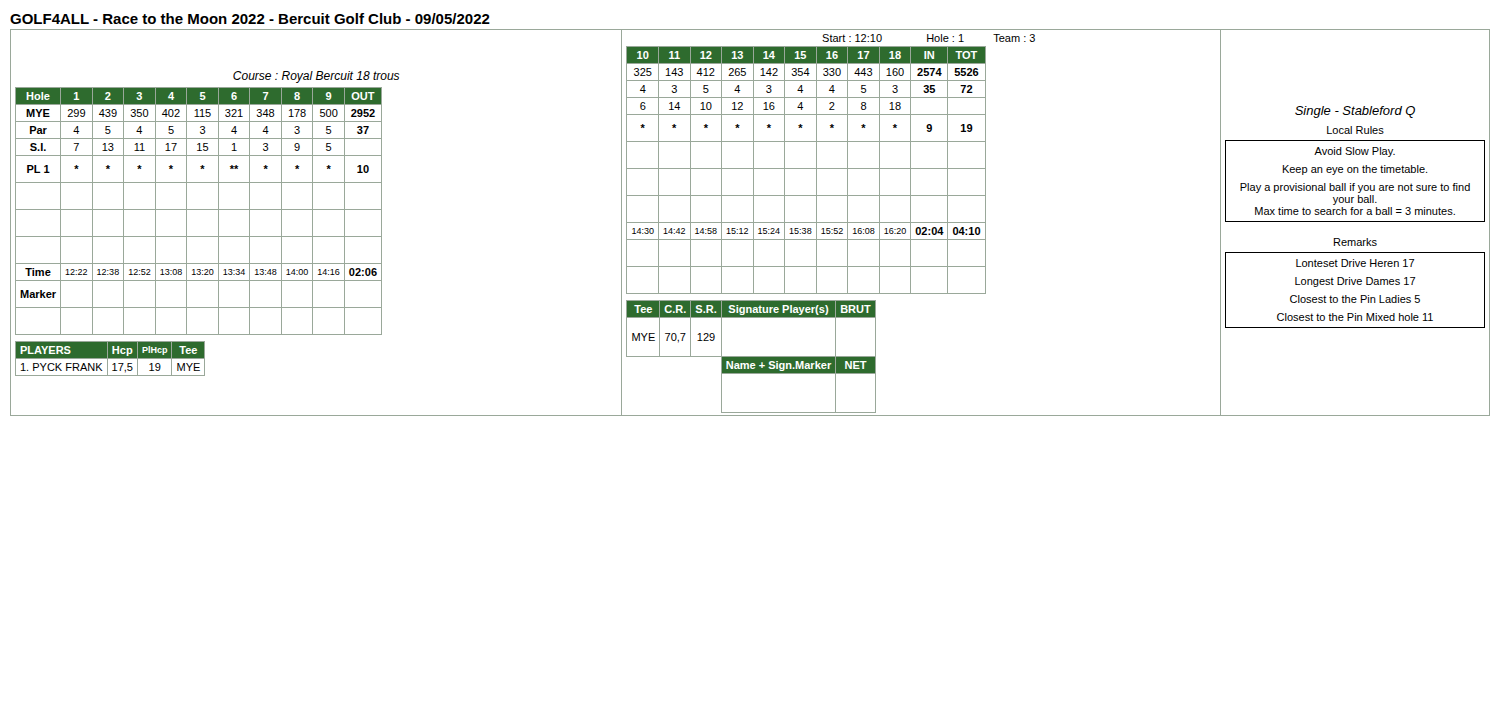GOLF4ALL - Race to the Moon 2022 - Bercuit Golf Club - 09/05/2022
| Course : Royal Bercuit 18 trous / Hole / 1 / 2 / 3 / 4 / 5 / 6 / 7 / 8 / 9 / OUT / / MYE / 299 / 439 / 350 / 402 / 115 / 321 / 348 / 178 / 500 / 2952 / / Par / 4 / 5 / 4 / 5 / 3 / 4 / 4 / 3 / 5 / 37 / / S.I. / 7 / 13 / 11 / 17 / 15 / 1 / 3 / 9 / 5 / / / PL 1 / * / * / * / * / * / ** / * / * / * / 10 / / Time / 12:22 / 12:38 / 12:52 / 13:08 / 13:20 / 13:34 / 13:48 / 14:00 / 14:16 / 02:06 / / Marker / / / / / / / / / / / / PLAYERS / Hcp / PlHcp / Tee / / 1. PYCK FRANK / 17,5 / 19 / MYE / | Start : 12:10 Hole : 1 Team : 3 / 10 / 11 / 12 / 13 / 14 / 15 / 16 / 17 / 18 / IN / TOT / / 325 / 143 / 412 / 265 / 142 / 354 / 330 / 443 / 160 / 2574 / 5526 / / 4 / 3 / 5 / 4 / 3 / 4 / 4 / 5 / 3 / 35 / 72 / / 6 / 14 / 10 / 12 / 16 / 4 / 2 / 8 / 18 / / / / * / * / * / * / * / * / * / * / * / 9 / 19 / / 14:30 / 14:42 / 14:58 / 15:12 / 15:24 / 15:38 / 15:52 / 16:08 / 16:20 / 02:04 / 04:10 / / Tee / C.R. / S.R. / Signature Player(s) / BRUT / / MYE / 70,7 / 129 / / / / / Name + Sign.Marker / NET / | Single - Stableford Q Local Rules Avoid Slow Play. Keep an eye on the timetable. Play a provisional ball if you are not sure to find your ball. Max time to search for a ball = 3 minutes. Remarks Lonteset Drive Heren 17 Longest Drive Dames 17 Closest to the Pin Ladies 5 Closest to the Pin Mixed hole 11 |